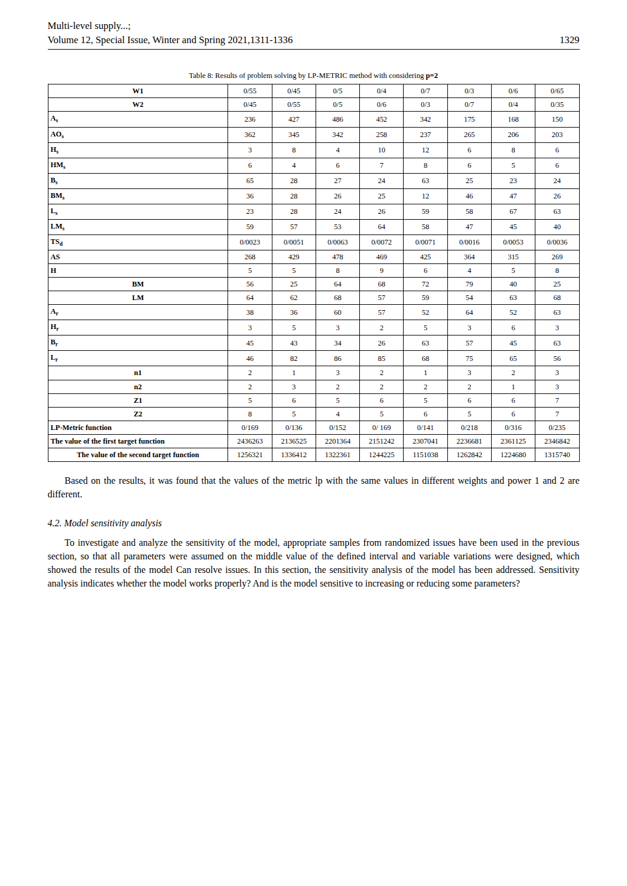Multi-level supply...;
Volume 12, Special Issue, Winter and Spring 2021,1311-1336 1329
Table 8: Results of problem solving by LP-METRIC method with considering p=2
| W1 | 0/55 | 0/45 | 0/5 | 0/4 | 0/7 | 0/3 | 0/6 | 0/65 |
| W2 | 0/45 | 0/55 | 0/5 | 0/6 | 0/3 | 0/7 | 0/4 | 0/35 |
| A s | 236 | 427 | 486 | 452 | 342 | 175 | 168 | 150 |
| AO s | 362 | 345 | 342 | 258 | 237 | 265 | 206 | 203 |
| H s | 3 | 8 | 4 | 10 | 12 | 6 | 8 | 6 |
| HM s | 6 | 4 | 6 | 7 | 8 | 6 | 5 | 6 |
| B s | 65 | 28 | 27 | 24 | 63 | 25 | 23 | 24 |
| BM s | 36 | 28 | 26 | 25 | 12 | 46 | 47 | 26 |
| L s | 23 | 28 | 24 | 26 | 59 | 58 | 67 | 63 |
| LM s | 59 | 57 | 53 | 64 | 58 | 47 | 45 | 40 |
| TS d | 0/0023 | 0/0051 | 0/0063 | 0/0072 | 0/0071 | 0/0016 | 0/0053 | 0/0036 |
| AS | 268 | 429 | 478 | 469 | 425 | 364 | 315 | 269 |
| H | 5 | 5 | 8 | 9 | 6 | 4 | 5 | 8 |
| BM | 56 | 25 | 64 | 68 | 72 | 79 | 40 | 25 |
| LM | 64 | 62 | 68 | 57 | 59 | 54 | 63 | 68 |
| A r | 38 | 36 | 60 | 57 | 52 | 64 | 52 | 63 |
| H r | 3 | 5 | 3 | 2 | 5 | 3 | 6 | 3 |
| B r | 45 | 43 | 34 | 26 | 63 | 57 | 45 | 63 |
| L r | 46 | 82 | 86 | 85 | 68 | 75 | 65 | 56 |
| n1 | 2 | 1 | 3 | 2 | 1 | 3 | 2 | 3 |
| n2 | 2 | 3 | 2 | 2 | 2 | 2 | 1 | 3 |
| Z1 | 5 | 6 | 5 | 6 | 5 | 6 | 6 | 7 |
| Z2 | 8 | 5 | 4 | 5 | 6 | 5 | 6 | 7 |
| LP-Metric function | 0/169 | 0/136 | 0/152 | 0/ 169 | 0/141 | 0/218 | 0/316 | 0/235 |
| The value of the first target function | 2436263 | 2136525 | 2201364 | 2151242 | 2307041 | 2236681 | 2361125 | 2346842 |
| The value of the second target function | 1256321 | 1336412 | 1322361 | 1244225 | 1151038 | 1262842 | 1224680 | 1315740 |
Based on the results, it was found that the values of the metric lp with the same values in different weights and power 1 and 2 are different.
4.2. Model sensitivity analysis
To investigate and analyze the sensitivity of the model, appropriate samples from randomized issues have been used in the previous section, so that all parameters were assumed on the middle value of the defined interval and variable variations were designed, which showed the results of the model Can resolve issues. In this section, the sensitivity analysis of the model has been addressed. Sensitivity analysis indicates whether the model works properly? And is the model sensitive to increasing or reducing some parameters?